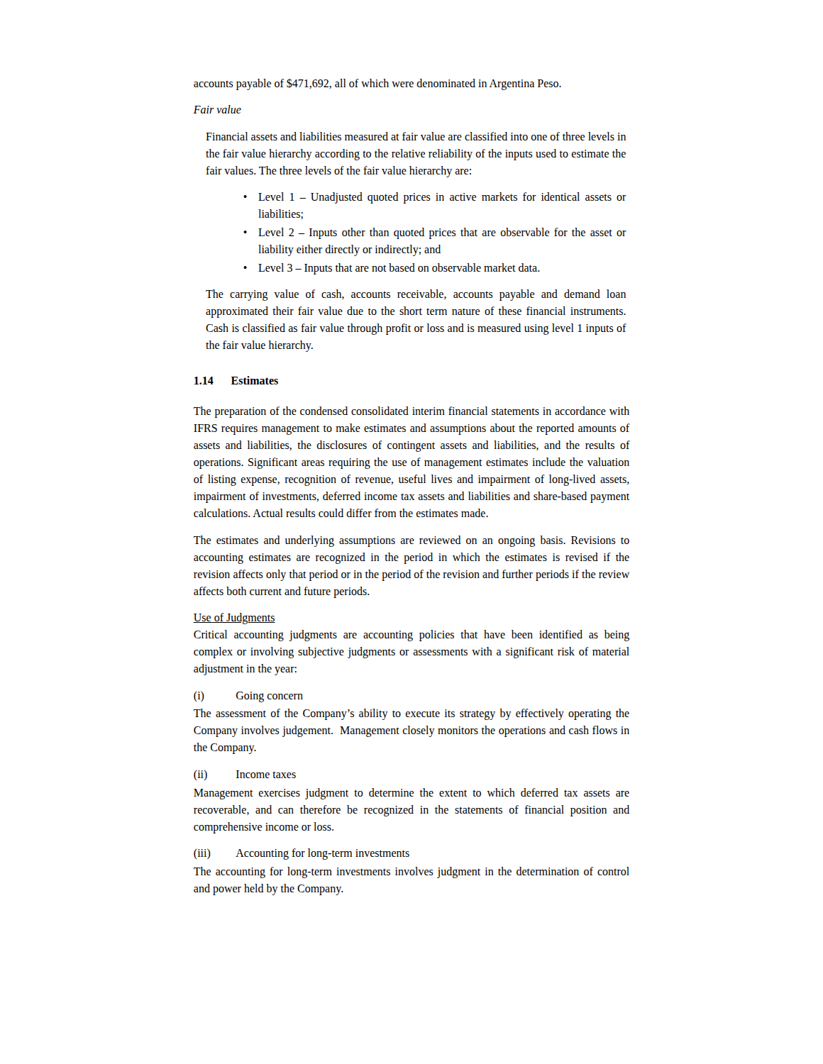accounts payable of $471,692, all of which were denominated in Argentina Peso.
Fair value
Financial assets and liabilities measured at fair value are classified into one of three levels in the fair value hierarchy according to the relative reliability of the inputs used to estimate the fair values. The three levels of the fair value hierarchy are:
Level 1 – Unadjusted quoted prices in active markets for identical assets or liabilities;
Level 2 – Inputs other than quoted prices that are observable for the asset or liability either directly or indirectly; and
Level 3 – Inputs that are not based on observable market data.
The carrying value of cash, accounts receivable, accounts payable and demand loan approximated their fair value due to the short term nature of these financial instruments. Cash is classified as fair value through profit or loss and is measured using level 1 inputs of the fair value hierarchy.
1.14 Estimates
The preparation of the condensed consolidated interim financial statements in accordance with IFRS requires management to make estimates and assumptions about the reported amounts of assets and liabilities, the disclosures of contingent assets and liabilities, and the results of operations. Significant areas requiring the use of management estimates include the valuation of listing expense, recognition of revenue, useful lives and impairment of long-lived assets, impairment of investments, deferred income tax assets and liabilities and share-based payment calculations. Actual results could differ from the estimates made.
The estimates and underlying assumptions are reviewed on an ongoing basis. Revisions to accounting estimates are recognized in the period in which the estimates is revised if the revision affects only that period or in the period of the revision and further periods if the review affects both current and future periods.
Use of Judgments
Critical accounting judgments are accounting policies that have been identified as being complex or involving subjective judgments or assessments with a significant risk of material adjustment in the year:
(i) Going concern
The assessment of the Company’s ability to execute its strategy by effectively operating the Company involves judgement. Management closely monitors the operations and cash flows in the Company.
(ii) Income taxes
Management exercises judgment to determine the extent to which deferred tax assets are recoverable, and can therefore be recognized in the statements of financial position and comprehensive income or loss.
(iii) Accounting for long-term investments
The accounting for long-term investments involves judgment in the determination of control and power held by the Company.